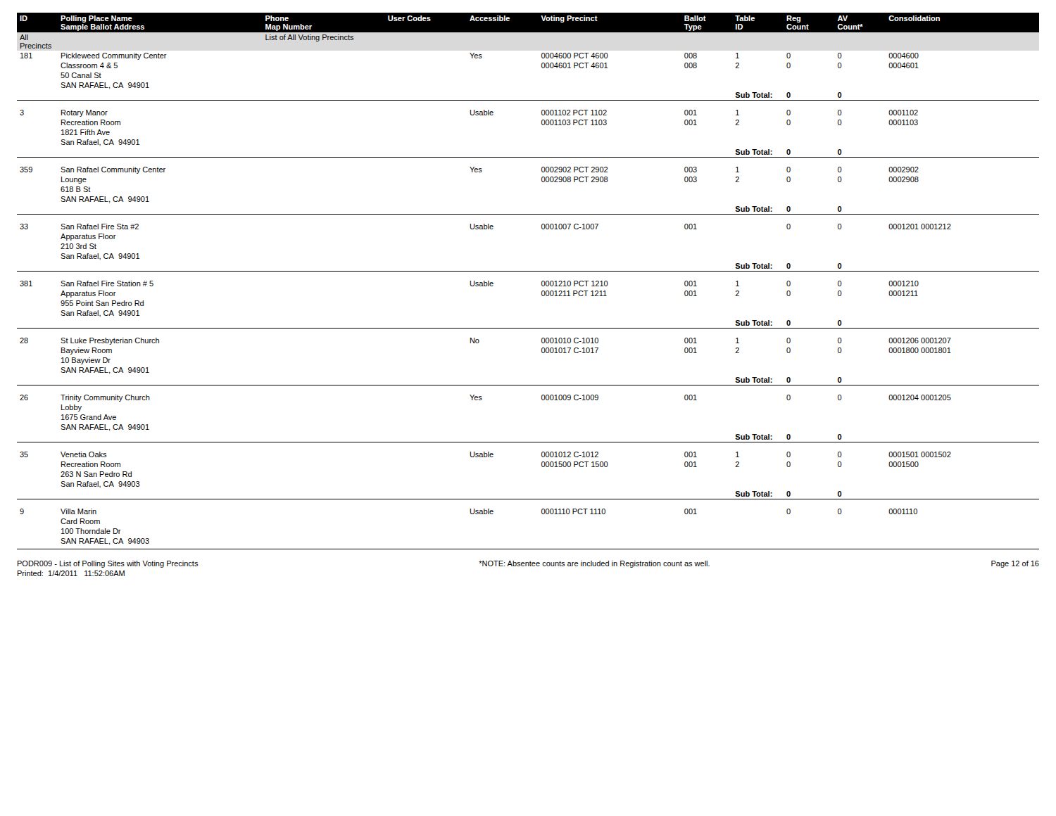| ID | Polling Place Name Sample Ballot Address | Phone Map Number | User Codes | Accessible | Voting Precinct | Ballot Type | Table ID | Reg Count | AV Count* | Consolidation |
| --- | --- | --- | --- | --- | --- | --- | --- | --- | --- | --- |
| All Precincts | | List of All Voting Precincts | | | | | | | | |
| 181 | Pickleweed Community Center | | | Yes | 0004600 PCT 4600 | 008 | 1 | 0 | 0 | 0004600 |
| | Classroom 4 & 5 | | | | 0004601 PCT 4601 | 008 | 2 | 0 | 0 | 0004601 |
| | 50 Canal St | | | | | | | | | |
| | SAN RAFAEL, CA 94901 | | | | | | | | | |
| | | | | | | | Sub Total: | 0 | 0 | |
| 3 | Rotary Manor | | | Usable | 0001102 PCT 1102 | 001 | 1 | 0 | 0 | 0001102 |
| | Recreation Room | | | | 0001103 PCT 1103 | 001 | 2 | 0 | 0 | 0001103 |
| | 1821 Fifth Ave | | | | | | | | | |
| | San Rafael, CA 94901 | | | | | | | | | |
| | | | | | | | Sub Total: | 0 | 0 | |
| 359 | San Rafael Community Center | | | Yes | 0002902 PCT 2902 | 003 | 1 | 0 | 0 | 0002902 |
| | Lounge | | | | 0002908 PCT 2908 | 003 | 2 | 0 | 0 | 0002908 |
| | 618 B St | | | | | | | | | |
| | SAN RAFAEL, CA 94901 | | | | | | | | | |
| | | | | | | | Sub Total: | 0 | 0 | |
| 33 | San Rafael Fire Sta #2 | | | Usable | 0001007 C-1007 | 001 | | 0 | 0 | 0001201 0001212 |
| | Apparatus Floor | | | | | | | | | |
| | 210 3rd St | | | | | | | | | |
| | San Rafael, CA 94901 | | | | | | | | | |
| | | | | | | | Sub Total: | 0 | 0 | |
| 381 | San Rafael Fire Station # 5 | | | Usable | 0001210 PCT 1210 | 001 | 1 | 0 | 0 | 0001210 |
| | Apparatus Floor | | | | 0001211 PCT 1211 | 001 | 2 | 0 | 0 | 0001211 |
| | 955 Point San Pedro Rd | | | | | | | | | |
| | San Rafael, CA 94901 | | | | | | | | | |
| | | | | | | | Sub Total: | 0 | 0 | |
| 28 | St Luke Presbyterian Church | | | No | 0001010 C-1010 | 001 | 1 | 0 | 0 | 0001206 0001207 |
| | Bayview Room | | | | 0001017 C-1017 | 001 | 2 | 0 | 0 | 0001800 0001801 |
| | 10 Bayview Dr | | | | | | | | | |
| | SAN RAFAEL, CA 94901 | | | | | | | | | |
| | | | | | | | Sub Total: | 0 | 0 | |
| 26 | Trinity Community Church | | | Yes | 0001009 C-1009 | 001 | | 0 | 0 | 0001204 0001205 |
| | Lobby | | | | | | | | | |
| | 1675 Grand Ave | | | | | | | | | |
| | SAN RAFAEL, CA 94901 | | | | | | | | | |
| | | | | | | | Sub Total: | 0 | 0 | |
| 35 | Venetia Oaks | | | Usable | 0001012 C-1012 | 001 | 1 | 0 | 0 | 0001501 0001502 |
| | Recreation Room | | | | 0001500 PCT 1500 | 001 | 2 | 0 | 0 | 0001500 |
| | 263 N San Pedro Rd | | | | | | | | | |
| | San Rafael, CA 94903 | | | | | | | | | |
| | | | | | | | Sub Total: | 0 | 0 | |
| 9 | Villa Marin | | | Usable | 0001110 PCT 1110 | 001 | | 0 | 0 | 0001110 |
| | Card Room | | | | | | | | | |
| | 100 Thorndale Dr | | | | | | | | | |
| | SAN RAFAEL, CA 94903 | | | | | | | | | |
PODR009 - List of Polling Sites with Voting Precincts Page 12 of 16
*NOTE: Absentee counts are included in Registration count as well.
Printed: 1/4/2011 11:52:06AM